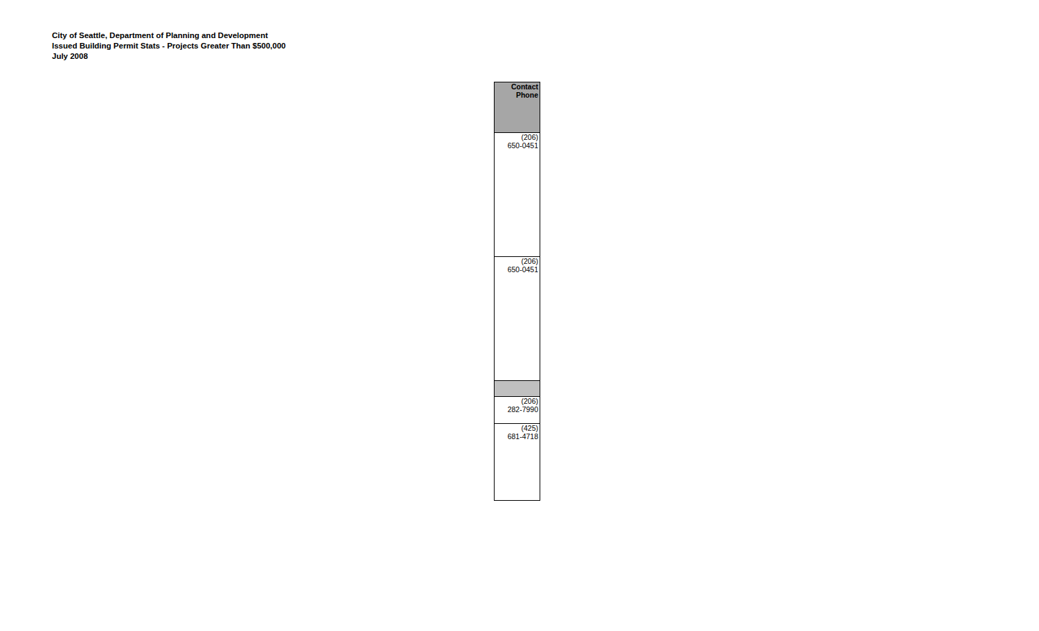City of Seattle, Department of Planning and Development
Issued Building Permit Stats - Projects Greater Than $500,000
July 2008
| Contact Phone |
| (206) 650-0451 |
| (206) 650-0451 |
| (206) 282-7990 |
| (425) 681-4718 |